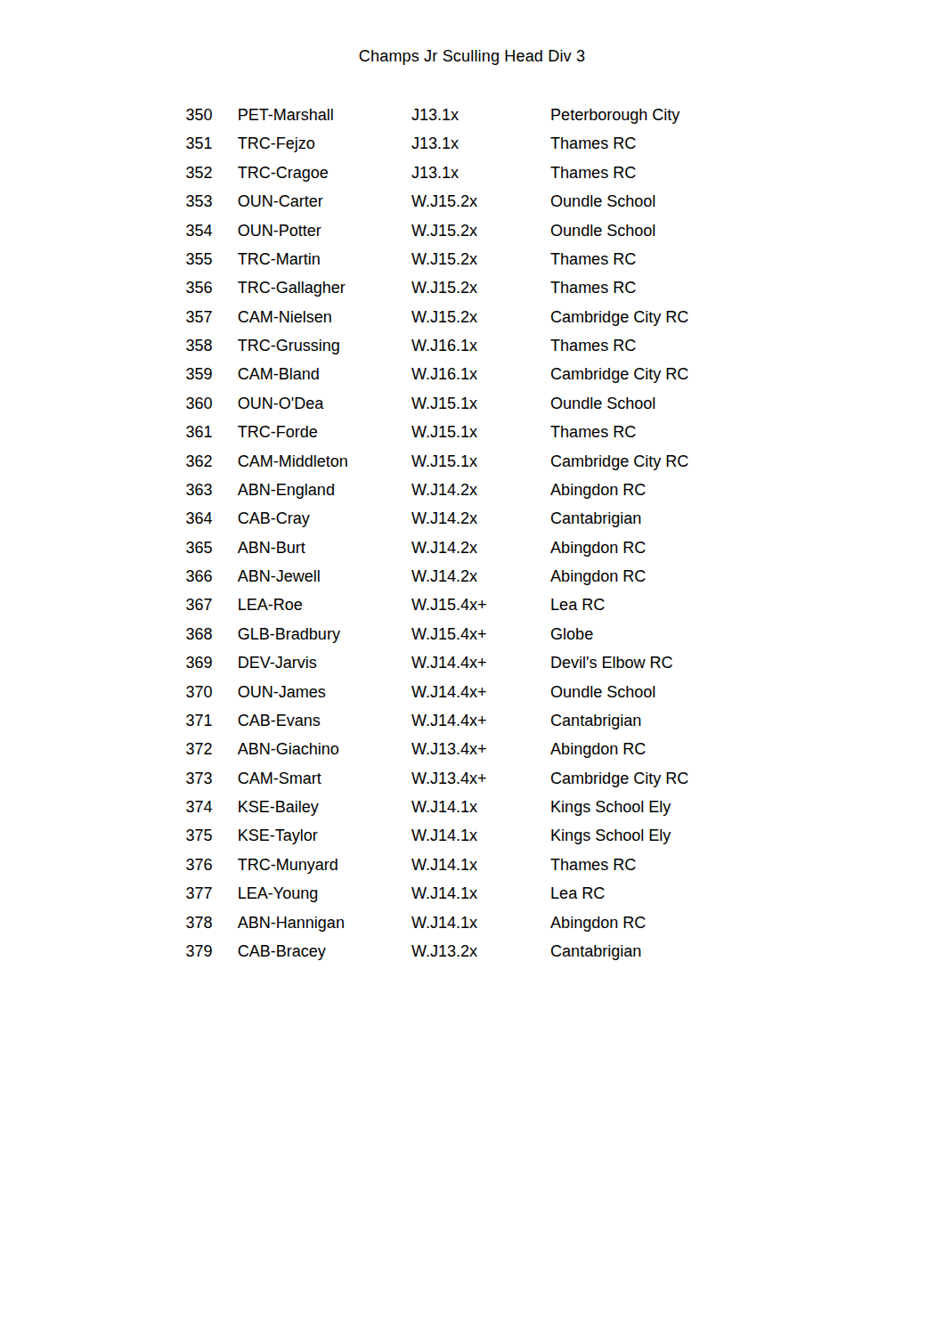Champs Jr Sculling Head Div 3
| 350 | PET-Marshall | J13.1x | Peterborough City |
| 351 | TRC-Fejzo | J13.1x | Thames RC |
| 352 | TRC-Cragoe | J13.1x | Thames RC |
| 353 | OUN-Carter | W.J15.2x | Oundle School |
| 354 | OUN-Potter | W.J15.2x | Oundle School |
| 355 | TRC-Martin | W.J15.2x | Thames RC |
| 356 | TRC-Gallagher | W.J15.2x | Thames RC |
| 357 | CAM-Nielsen | W.J15.2x | Cambridge City RC |
| 358 | TRC-Grussing | W.J16.1x | Thames RC |
| 359 | CAM-Bland | W.J16.1x | Cambridge City RC |
| 360 | OUN-O'Dea | W.J15.1x | Oundle School |
| 361 | TRC-Forde | W.J15.1x | Thames RC |
| 362 | CAM-Middleton | W.J15.1x | Cambridge City RC |
| 363 | ABN-England | W.J14.2x | Abingdon RC |
| 364 | CAB-Cray | W.J14.2x | Cantabrigian |
| 365 | ABN-Burt | W.J14.2x | Abingdon RC |
| 366 | ABN-Jewell | W.J14.2x | Abingdon RC |
| 367 | LEA-Roe | W.J15.4x+ | Lea RC |
| 368 | GLB-Bradbury | W.J15.4x+ | Globe |
| 369 | DEV-Jarvis | W.J14.4x+ | Devil's Elbow RC |
| 370 | OUN-James | W.J14.4x+ | Oundle School |
| 371 | CAB-Evans | W.J14.4x+ | Cantabrigian |
| 372 | ABN-Giachino | W.J13.4x+ | Abingdon RC |
| 373 | CAM-Smart | W.J13.4x+ | Cambridge City RC |
| 374 | KSE-Bailey | W.J14.1x | Kings School Ely |
| 375 | KSE-Taylor | W.J14.1x | Kings School Ely |
| 376 | TRC-Munyard | W.J14.1x | Thames RC |
| 377 | LEA-Young | W.J14.1x | Lea RC |
| 378 | ABN-Hannigan | W.J14.1x | Abingdon RC |
| 379 | CAB-Bracey | W.J13.2x | Cantabrigian |